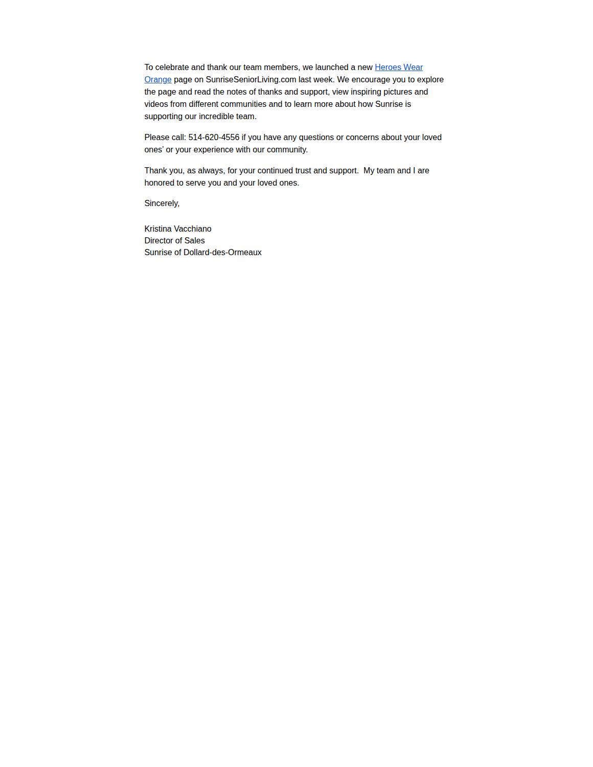To celebrate and thank our team members, we launched a new Heroes Wear Orange page on SunriseSeniorLiving.com last week. We encourage you to explore the page and read the notes of thanks and support, view inspiring pictures and videos from different communities and to learn more about how Sunrise is supporting our incredible team.
Please call: 514-620-4556 if you have any questions or concerns about your loved ones’ or your experience with our community.
Thank you, as always, for your continued trust and support. My team and I are honored to serve you and your loved ones.
Sincerely,
Kristina Vacchiano
Director of Sales
Sunrise of Dollard-des-Ormeaux